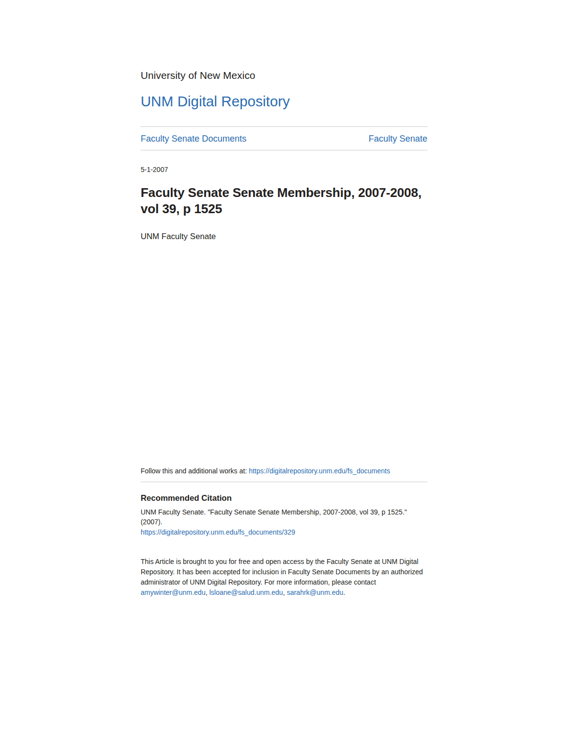University of New Mexico
UNM Digital Repository
Faculty Senate Documents Faculty Senate
5-1-2007
Faculty Senate Senate Membership, 2007-2008, vol 39, p 1525
UNM Faculty Senate
Follow this and additional works at: https://digitalrepository.unm.edu/fs_documents
Recommended Citation
UNM Faculty Senate. "Faculty Senate Senate Membership, 2007-2008, vol 39, p 1525." (2007). https://digitalrepository.unm.edu/fs_documents/329
This Article is brought to you for free and open access by the Faculty Senate at UNM Digital Repository. It has been accepted for inclusion in Faculty Senate Documents by an authorized administrator of UNM Digital Repository. For more information, please contact amywinter@unm.edu, lsloane@salud.unm.edu, sarahrk@unm.edu.